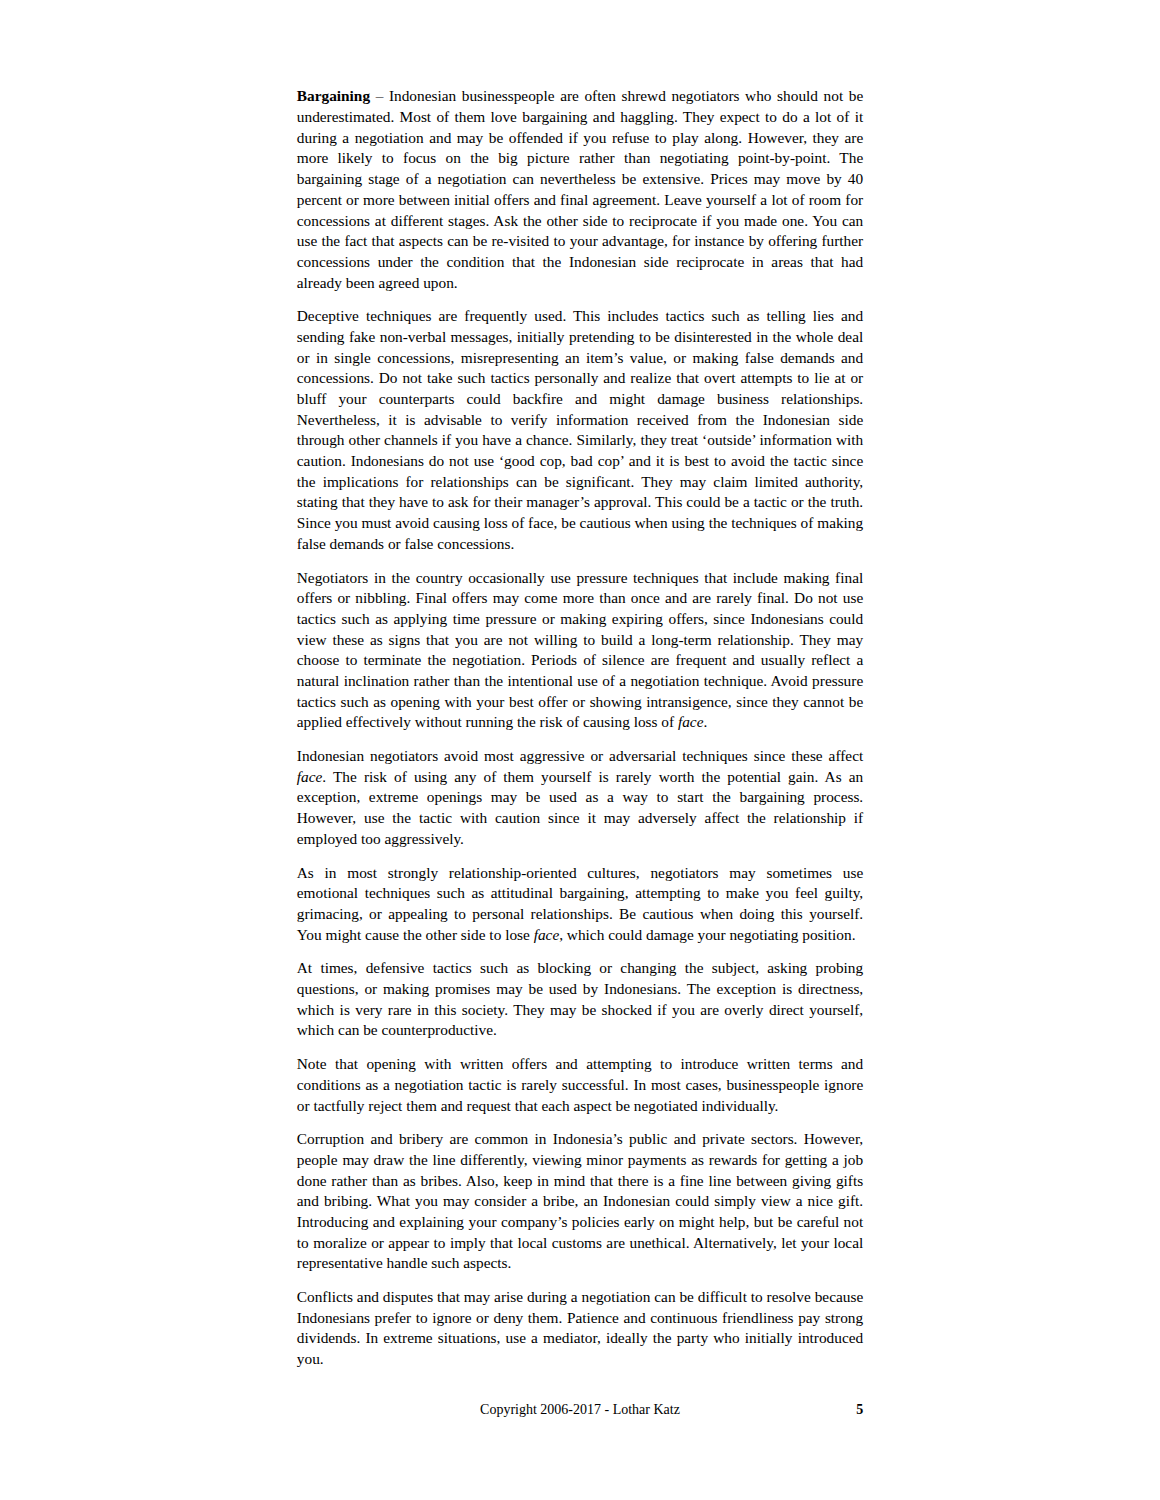Bargaining – Indonesian businesspeople are often shrewd negotiators who should not be underestimated. Most of them love bargaining and haggling. They expect to do a lot of it during a negotiation and may be offended if you refuse to play along. However, they are more likely to focus on the big picture rather than negotiating point-by-point. The bargaining stage of a negotiation can nevertheless be extensive. Prices may move by 40 percent or more between initial offers and final agreement. Leave yourself a lot of room for concessions at different stages. Ask the other side to reciprocate if you made one. You can use the fact that aspects can be re-visited to your advantage, for instance by offering further concessions under the condition that the Indonesian side reciprocate in areas that had already been agreed upon.
Deceptive techniques are frequently used. This includes tactics such as telling lies and sending fake non-verbal messages, initially pretending to be disinterested in the whole deal or in single concessions, misrepresenting an item’s value, or making false demands and concessions. Do not take such tactics personally and realize that overt attempts to lie at or bluff your counterparts could backfire and might damage business relationships. Nevertheless, it is advisable to verify information received from the Indonesian side through other channels if you have a chance. Similarly, they treat ‘outside’ information with caution. Indonesians do not use ‘good cop, bad cop’ and it is best to avoid the tactic since the implications for relationships can be significant. They may claim limited authority, stating that they have to ask for their manager’s approval. This could be a tactic or the truth. Since you must avoid causing loss of face, be cautious when using the techniques of making false demands or false concessions.
Negotiators in the country occasionally use pressure techniques that include making final offers or nibbling. Final offers may come more than once and are rarely final. Do not use tactics such as applying time pressure or making expiring offers, since Indonesians could view these as signs that you are not willing to build a long-term relationship. They may choose to terminate the negotiation. Periods of silence are frequent and usually reflect a natural inclination rather than the intentional use of a negotiation technique. Avoid pressure tactics such as opening with your best offer or showing intransigence, since they cannot be applied effectively without running the risk of causing loss of face.
Indonesian negotiators avoid most aggressive or adversarial techniques since these affect face. The risk of using any of them yourself is rarely worth the potential gain. As an exception, extreme openings may be used as a way to start the bargaining process. However, use the tactic with caution since it may adversely affect the relationship if employed too aggressively.
As in most strongly relationship-oriented cultures, negotiators may sometimes use emotional techniques such as attitudinal bargaining, attempting to make you feel guilty, grimacing, or appealing to personal relationships. Be cautious when doing this yourself. You might cause the other side to lose face, which could damage your negotiating position.
At times, defensive tactics such as blocking or changing the subject, asking probing questions, or making promises may be used by Indonesians. The exception is directness, which is very rare in this society. They may be shocked if you are overly direct yourself, which can be counterproductive.
Note that opening with written offers and attempting to introduce written terms and conditions as a negotiation tactic is rarely successful. In most cases, businesspeople ignore or tactfully reject them and request that each aspect be negotiated individually.
Corruption and bribery are common in Indonesia’s public and private sectors. However, people may draw the line differently, viewing minor payments as rewards for getting a job done rather than as bribes. Also, keep in mind that there is a fine line between giving gifts and bribing. What you may consider a bribe, an Indonesian could simply view a nice gift. Introducing and explaining your company’s policies early on might help, but be careful not to moralize or appear to imply that local customs are unethical. Alternatively, let your local representative handle such aspects.
Conflicts and disputes that may arise during a negotiation can be difficult to resolve because Indonesians prefer to ignore or deny them. Patience and continuous friendliness pay strong dividends. In extreme situations, use a mediator, ideally the party who initially introduced you.
Copyright 2006-2017 - Lothar Katz 5